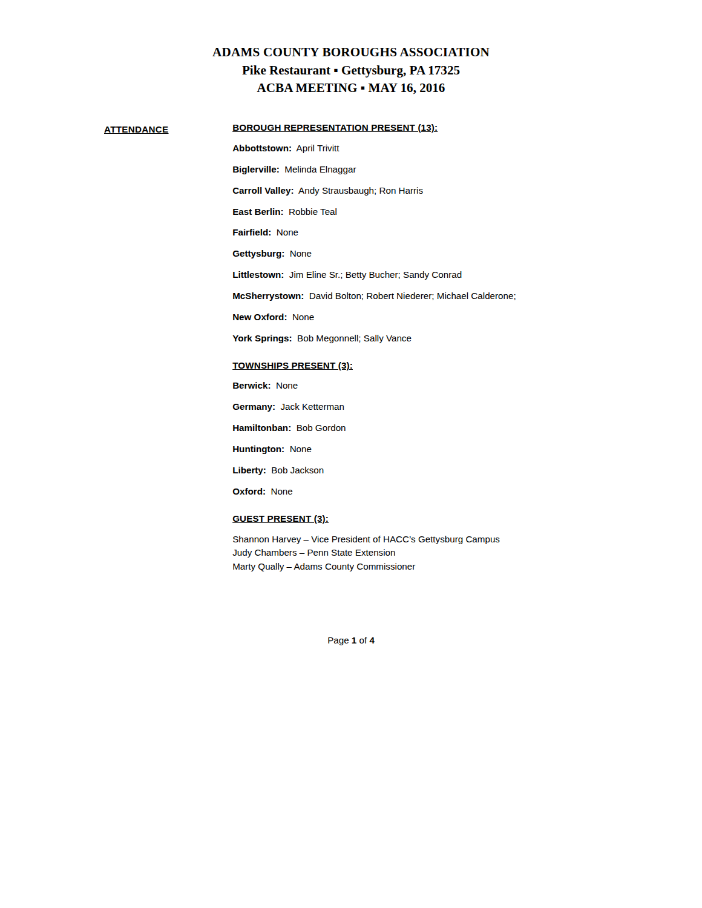ADAMS COUNTY BOROUGHS ASSOCIATION
Pike Restaurant ▪ Gettysburg, PA 17325
ACBA MEETING ▪ MAY 16, 2016
ATTENDANCE
BOROUGH REPRESENTATION PRESENT (13):
Abbottstown: April Trivitt
Biglerville: Melinda Elnaggar
Carroll Valley: Andy Strausbaugh; Ron Harris
East Berlin: Robbie Teal
Fairfield: None
Gettysburg: None
Littlestown: Jim Eline Sr.; Betty Bucher; Sandy Conrad
McSherrystown: David Bolton; Robert Niederer; Michael Calderone;
New Oxford: None
York Springs: Bob Megonnell; Sally Vance
TOWNSHIPS PRESENT (3):
Berwick: None
Germany: Jack Ketterman
Hamiltonban: Bob Gordon
Huntington: None
Liberty: Bob Jackson
Oxford: None
GUEST PRESENT (3):
Shannon Harvey – Vice President of HACC’s Gettysburg Campus
Judy Chambers – Penn State Extension
Marty Qually – Adams County Commissioner
Page 1 of 4